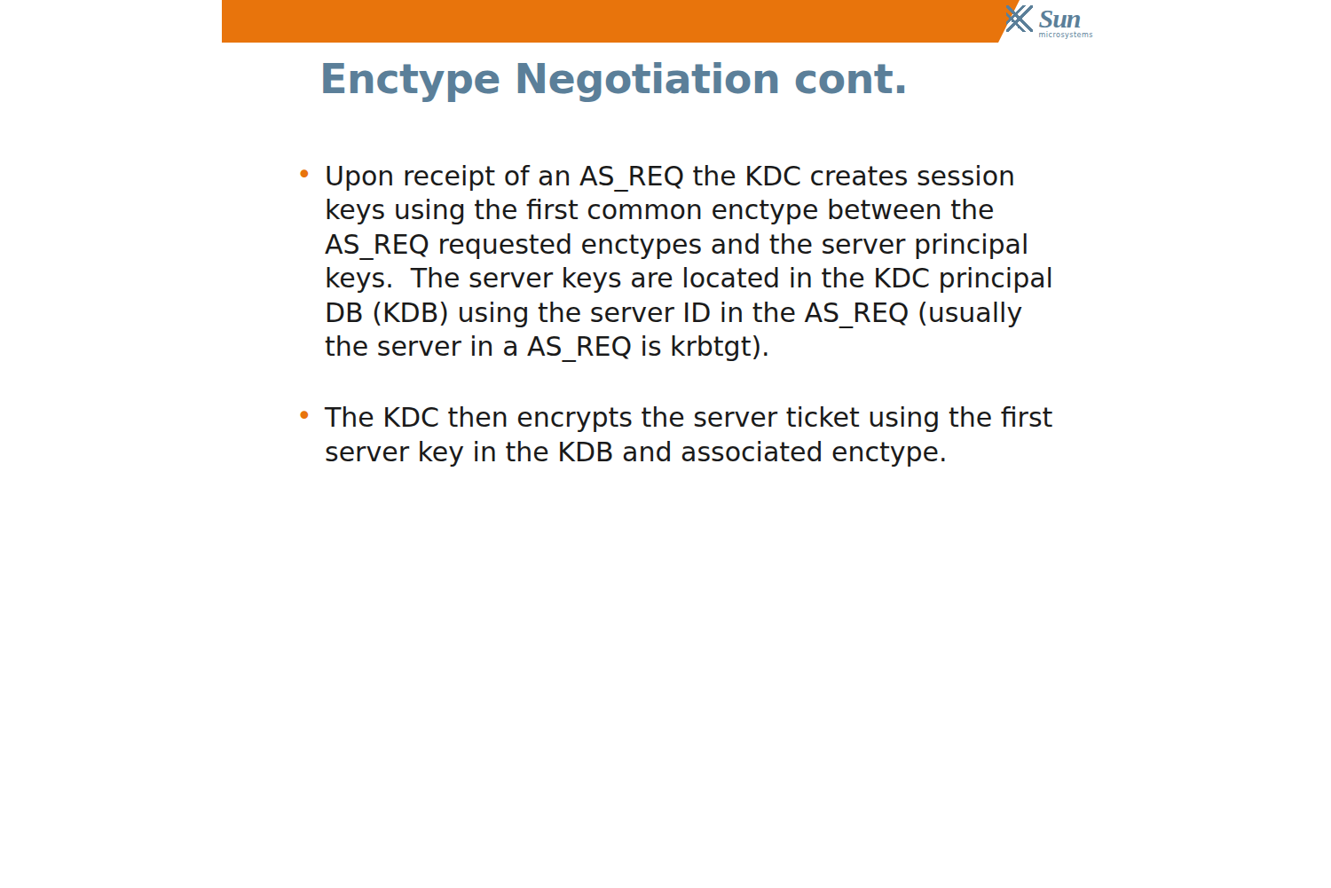Sun microsystems
Enctype Negotiation cont.
Upon receipt of an AS_REQ the KDC creates session keys using the first common enctype between the AS_REQ requested enctypes and the server principal keys. The server keys are located in the KDC principal DB (KDB) using the server ID in the AS_REQ (usually the server in a AS_REQ is krbtgt).
The KDC then encrypts the server ticket using the first server key in the KDB and associated enctype.